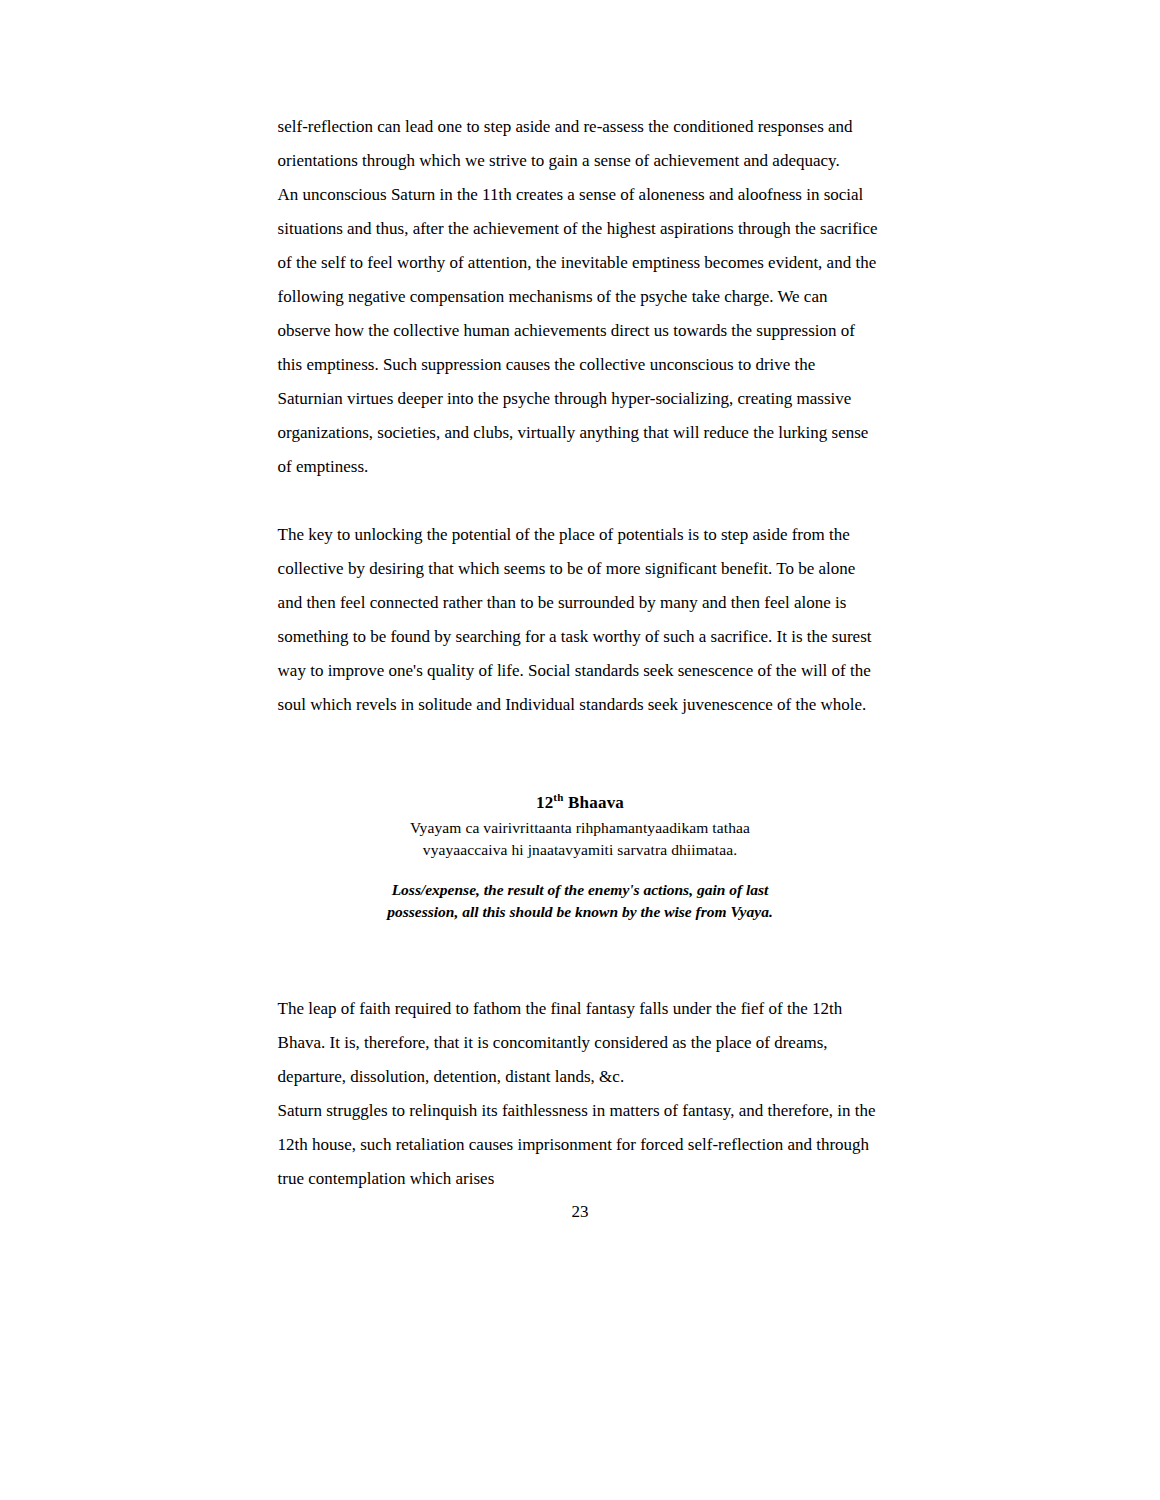self-reflection can lead one to step aside and re-assess the conditioned responses and orientations through which we strive to gain a sense of achievement and adequacy.
An unconscious Saturn in the 11th creates a sense of aloneness and aloofness in social situations and thus, after the achievement of the highest aspirations through the sacrifice of the self to feel worthy of attention, the inevitable emptiness becomes evident, and the following negative compensation mechanisms of the psyche take charge. We can observe how the collective human achievements direct us towards the suppression of this emptiness. Such suppression causes the collective unconscious to drive the Saturnian virtues deeper into the psyche through hyper-socializing, creating massive organizations, societies, and clubs, virtually anything that will reduce the lurking sense of emptiness.
The key to unlocking the potential of the place of potentials is to step aside from the collective by desiring that which seems to be of more significant benefit. To be alone and then feel connected rather than to be surrounded by many and then feel alone is something to be found by searching for a task worthy of such a sacrifice. It is the surest way to improve one's quality of life. Social standards seek senescence of the will of the soul which revels in solitude and Individual standards seek juvenescence of the whole.
12th Bhaava
Vyayam ca vairivrittaanta rihphamantyaadikam tathaa
vyayaaccaiva hi jnaatavyamiti sarvatra dhiimataa.
Loss/expense, the result of the enemy's actions, gain of last
possession, all this should be known by the wise from Vyaya.
The leap of faith required to fathom the final fantasy falls under the fief of the 12th Bhava. It is, therefore, that it is concomitantly considered as the place of dreams, departure, dissolution, detention, distant lands, &c.
Saturn struggles to relinquish its faithlessness in matters of fantasy, and therefore, in the 12th house, such retaliation causes imprisonment for forced self-reflection and through true contemplation which arises
23